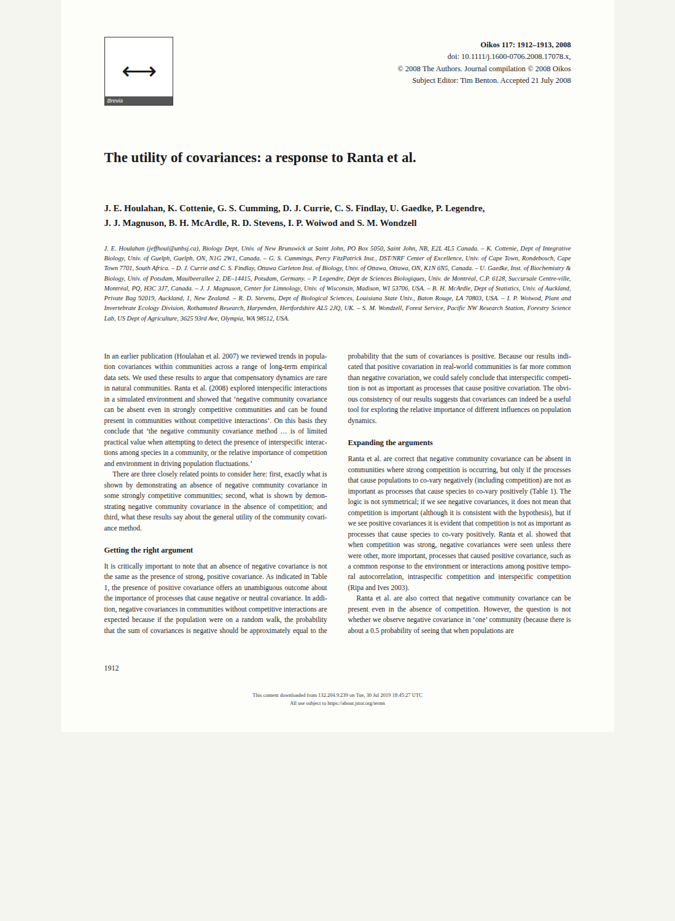⟷
Brevia
Oikos 117: 1912–1913, 2008
doi: 10.1111/j.1600-0706.2008.17078.x,
© 2008 The Authors. Journal compilation © 2008 Oikos
Subject Editor: Tim Benton. Accepted 21 July 2008
The utility of covariances: a response to Ranta et al.
J. E. Houlahan, K. Cottenie, G. S. Cumming, D. J. Currie, C. S. Findlay, U. Gaedke, P. Legendre,
J. J. Magnuson, B. H. McArdle, R. D. Stevens, I. P. Woiwod and S. M. Wondzell
J. E. Houlahan (jeffhoul@unbsj.ca), Biology Dept, Univ. of New Brunswick at Saint John, PO Box 5050, Saint John, NB, E2L 4L5 Canada. – K. Cottenie, Dept of Integrative Biology, Univ. of Guelph, Guelph, ON, N1G 2W1, Canada. – G. S. Cummings, Percy FitzPatrick Inst., DST/NRF Center of Excellence, Univ. of Cape Town, Rondebosch, Cape Town 7701, South Africa. – D. J. Currie and C. S. Findlay, Ottawa Carleton Inst. of Biology, Univ. of Ottawa, Ottawa, ON, K1N 6N5, Canada. – U. Gaedke, Inst. of Biochemistry & Biology, Univ. of Potsdam, Maulbeerallee 2, DE–14415, Potsdam, Germany. – P. Legendre, Dépt de Sciences Biologiques, Univ. de Montréal, C.P. 6128, Succursale Centre-ville, Montréal, PQ, H3C 3J7, Canada. – J. J. Magnuson, Center for Limnology, Univ. of Wisconsin, Madison, WI 53706, USA. – B. H. McArdle, Dept of Statistics, Univ. of Auckland, Private Bag 92019, Auckland, 1, New Zealand. – R. D. Stevens, Dept of Biological Sciences, Louisiana State Univ., Baton Rouge, LA 70803, USA. – I. P. Woiwod, Plant and Invertebrate Ecology Division, Rothamsted Research, Harpenden, Hertfordshire AL5 2JQ, UK. – S. M. Wondzell, Forest Service, Pacific NW Research Station, Forestry Science Lab, US Dept of Agriculture, 3625 93rd Ave, Olympia, WA 98512, USA.
In an earlier publication (Houlahan et al. 2007) we reviewed trends in population covariances within communities across a range of long-term empirical data sets. We used these results to argue that compensatory dynamics are rare in natural communities. Ranta et al. (2008) explored interspecific interactions in a simulated environment and showed that ‘negative community covariance can be absent even in strongly competitive communities and can be found present in communities without competitive interactions’. On this basis they conclude that ‘the negative community covariance method … is of limited practical value when attempting to detect the presence of interspecific interactions among species in a community, or the relative importance of competition and environment in driving population fluctuations.’
There are three closely related points to consider here: first, exactly what is shown by demonstrating an absence of negative community covariance in some strongly competitive communities; second, what is shown by demonstrating negative community covariance in the absence of competition; and third, what these results say about the general utility of the community covariance method.
Getting the right argument
It is critically important to note that an absence of negative covariance is not the same as the presence of strong, positive covariance. As indicated in Table 1, the presence of positive covariance offers an unambiguous outcome about the importance of processes that cause negative or neutral covariance. In addition, negative covariances in communities without competitive interactions are expected because if the population were on a random walk, the probability that the sum of covariances is negative should be approximately equal to the probability that the sum of covariances is positive. Because our results indicated that positive covariation in real-world communities is far more common than negative covariation, we could safely conclude that interspecific competition is not as important as processes that cause positive covariation. The obvious consistency of our results suggests that covariances can indeed be a useful tool for exploring the relative importance of different influences on population dynamics.
Expanding the arguments
Ranta et al. are correct that negative community covariance can be absent in communities where strong competition is occurring, but only if the processes that cause populations to co-vary negatively (including competition) are not as important as processes that cause species to co-vary positively (Table 1). The logic is not symmetrical; if we see negative covariances, it does not mean that competition is important (although it is consistent with the hypothesis), but if we see positive covariances it is evident that competition is not as important as processes that cause species to co-vary positively. Ranta et al. showed that when competition was strong, negative covariances were seen unless there were other, more important, processes that caused positive covariance, such as a common response to the environment or interactions among positive temporal autocorrelation, intraspecific competition and interspecific competition (Ripa and Ives 2003).
Ranta et al. are also correct that negative community covariance can be present even in the absence of competition. However, the question is not whether we observe negative covariance in ‘one’ community (because there is about a 0.5 probability of seeing that when populations are
1912
This content downloaded from 132.204.9.239 on Tue, 30 Jul 2019 18:45:27 UTC
All use subject to https://about.jstor.org/terms